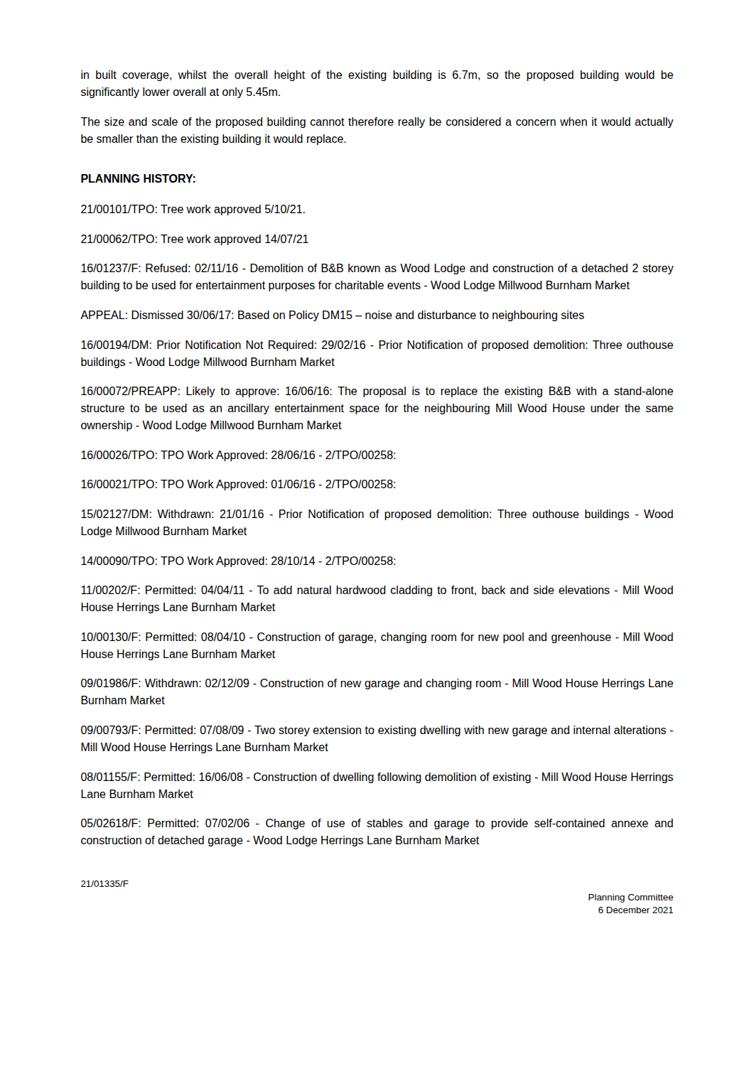in built coverage, whilst the overall height of the existing building is 6.7m, so the proposed building would be significantly lower overall at only 5.45m.
The size and scale of the proposed building cannot therefore really be considered a concern when it would actually be smaller than the existing building it would replace.
PLANNING HISTORY:
21/00101/TPO: Tree work approved 5/10/21.
21/00062/TPO: Tree work approved 14/07/21
16/01237/F: Refused: 02/11/16 - Demolition of B&B known as Wood Lodge and construction of a detached 2 storey building to be used for entertainment purposes for charitable events - Wood Lodge Millwood Burnham Market
APPEAL: Dismissed 30/06/17: Based on Policy DM15 – noise and disturbance to neighbouring sites
16/00194/DM: Prior Notification Not Required: 29/02/16 - Prior Notification of proposed demolition: Three outhouse buildings - Wood Lodge Millwood Burnham Market
16/00072/PREAPP: Likely to approve: 16/06/16: The proposal is to replace the existing B&B with a stand-alone structure to be used as an ancillary entertainment space for the neighbouring Mill Wood House under the same ownership - Wood Lodge Millwood Burnham Market
16/00026/TPO: TPO Work Approved: 28/06/16 - 2/TPO/00258:
16/00021/TPO: TPO Work Approved: 01/06/16 - 2/TPO/00258:
15/02127/DM: Withdrawn: 21/01/16 - Prior Notification of proposed demolition: Three outhouse buildings - Wood Lodge Millwood Burnham Market
14/00090/TPO: TPO Work Approved: 28/10/14 - 2/TPO/00258:
11/00202/F: Permitted: 04/04/11 - To add natural hardwood cladding to front, back and side elevations - Mill Wood House Herrings Lane Burnham Market
10/00130/F: Permitted: 08/04/10 - Construction of garage, changing room for new pool and greenhouse - Mill Wood House Herrings Lane Burnham Market
09/01986/F: Withdrawn: 02/12/09 - Construction of new garage and changing room - Mill Wood House Herrings Lane Burnham Market
09/00793/F: Permitted: 07/08/09 - Two storey extension to existing dwelling with new garage and internal alterations - Mill Wood House Herrings Lane Burnham Market
08/01155/F: Permitted: 16/06/08 - Construction of dwelling following demolition of existing - Mill Wood House Herrings Lane Burnham Market
05/02618/F: Permitted: 07/02/06 - Change of use of stables and garage to provide self-contained annexe and construction of detached garage - Wood Lodge Herrings Lane Burnham Market
21/01335/F
Planning Committee
6 December 2021